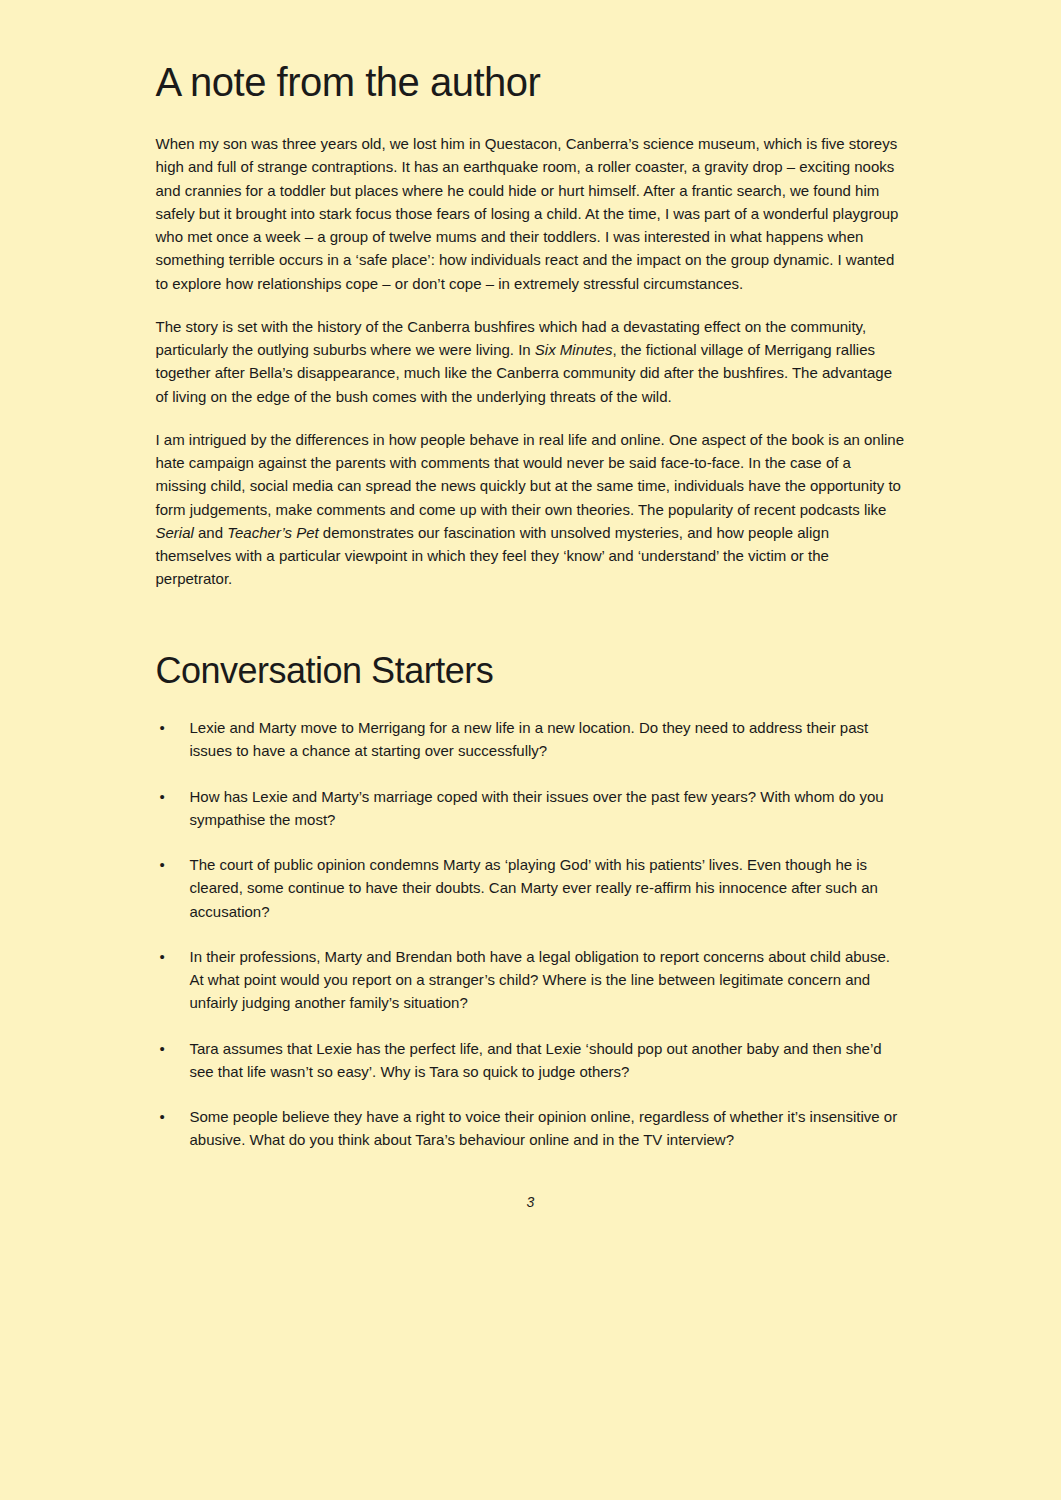A note from the author
When my son was three years old, we lost him in Questacon, Canberra’s science museum, which is five storeys high and full of strange contraptions. It has an earthquake room, a roller coaster, a gravity drop – exciting nooks and crannies for a toddler but places where he could hide or hurt himself. After a frantic search, we found him safely but it brought into stark focus those fears of losing a child. At the time, I was part of a wonderful playgroup who met once a week – a group of twelve mums and their toddlers. I was interested in what happens when something terrible occurs in a ‘safe place’: how individuals react and the impact on the group dynamic. I wanted to explore how relationships cope – or don’t cope – in extremely stressful circumstances.
The story is set with the history of the Canberra bushfires which had a devastating effect on the community, particularly the outlying suburbs where we were living. In Six Minutes, the fictional village of Merrigang rallies together after Bella’s disappearance, much like the Canberra community did after the bushfires. The advantage of living on the edge of the bush comes with the underlying threats of the wild.
I am intrigued by the differences in how people behave in real life and online. One aspect of the book is an online hate campaign against the parents with comments that would never be said face-to-face. In the case of a missing child, social media can spread the news quickly but at the same time, individuals have the opportunity to form judgements, make comments and come up with their own theories. The popularity of recent podcasts like Serial and Teacher’s Pet demonstrates our fascination with unsolved mysteries, and how people align themselves with a particular viewpoint in which they feel they ‘know’ and ‘understand’ the victim or the perpetrator.
Conversation Starters
Lexie and Marty move to Merrigang for a new life in a new location. Do they need to address their past issues to have a chance at starting over successfully?
How has Lexie and Marty’s marriage coped with their issues over the past few years? With whom do you sympathise the most?
The court of public opinion condemns Marty as ‘playing God’ with his patients’ lives. Even though he is cleared, some continue to have their doubts. Can Marty ever really re-affirm his innocence after such an accusation?
In their professions, Marty and Brendan both have a legal obligation to report concerns about child abuse. At what point would you report on a stranger’s child? Where is the line between legitimate concern and unfairly judging another family’s situation?
Tara assumes that Lexie has the perfect life, and that Lexie ‘should pop out another baby and then she’d see that life wasn’t so easy’. Why is Tara so quick to judge others?
Some people believe they have a right to voice their opinion online, regardless of whether it’s insensitive or abusive. What do you think about Tara’s behaviour online and in the TV interview?
3